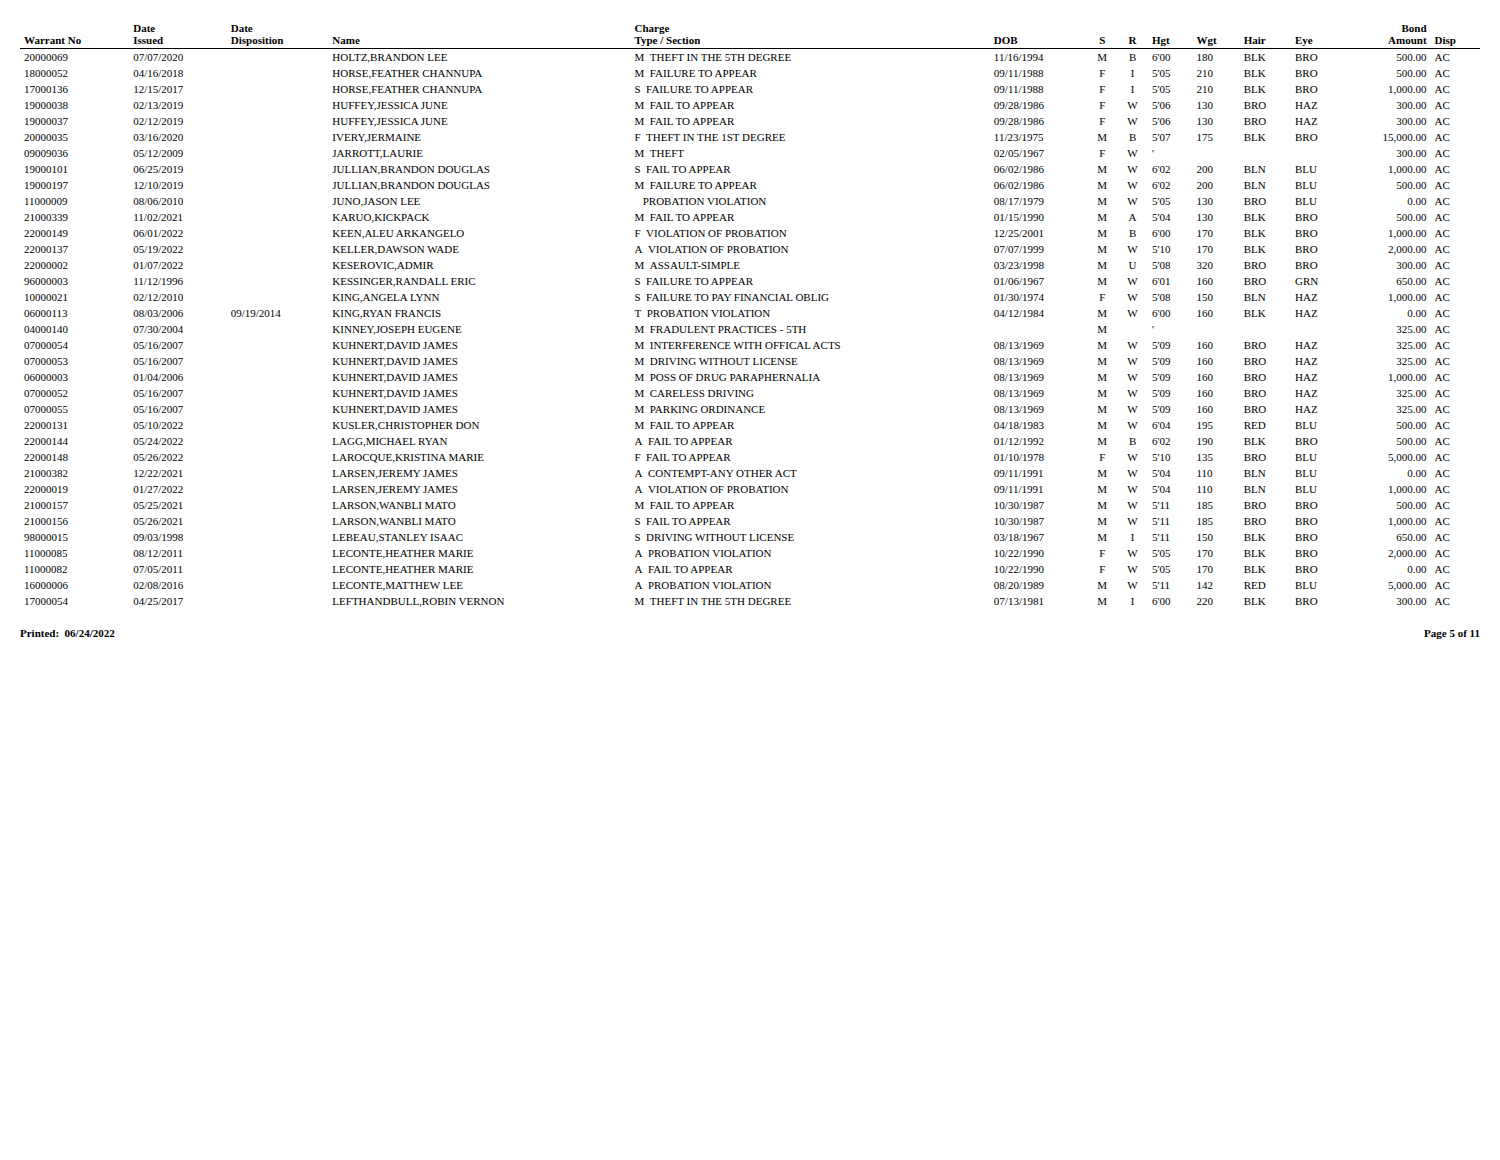| Warrant No | Date Issued | Date Disposition | Name | Charge Type / Section | DOB | S | R | Hgt | Wgt | Hair | Eye | Bond Amount | Disp |
| --- | --- | --- | --- | --- | --- | --- | --- | --- | --- | --- | --- | --- | --- |
| 20000069 | 07/07/2020 | | HOLTZ,BRANDON LEE | M THEFT IN THE 5TH DEGREE | 11/16/1994 | M | B | 6'00 | 180 | BLK | BRO | 500.00 | AC |
| 18000052 | 04/16/2018 | | HORSE,FEATHER CHANNUPA | M FAILURE TO APPEAR | 09/11/1988 | F | I | 5'05 | 210 | BLK | BRO | 500.00 | AC |
| 17000136 | 12/15/2017 | | HORSE,FEATHER CHANNUPA | S FAILURE TO APPEAR | 09/11/1988 | F | I | 5'05 | 210 | BLK | BRO | 1,000.00 | AC |
| 19000038 | 02/13/2019 | | HUFFEY,JESSICA JUNE | M FAIL TO APPEAR | 09/28/1986 | F | W | 5'06 | 130 | BRO | HAZ | 300.00 | AC |
| 19000037 | 02/12/2019 | | HUFFEY,JESSICA JUNE | M FAIL TO APPEAR | 09/28/1986 | F | W | 5'06 | 130 | BRO | HAZ | 300.00 | AC |
| 20000035 | 03/16/2020 | | IVERY,JERMAINE | F THEFT IN THE 1ST DEGREE | 11/23/1975 | M | B | 5'07 | 175 | BLK | BRO | 15,000.00 | AC |
| 09009036 | 05/12/2009 | | JARROTT,LAURIE | M THEFT | 02/05/1967 | F | W | ' | | | | 300.00 | AC |
| 19000101 | 06/25/2019 | | JULLIAN,BRANDON DOUGLAS | S FAIL TO APPEAR | 06/02/1986 | M | W | 6'02 | 200 | BLN | BLU | 1,000.00 | AC |
| 19000197 | 12/10/2019 | | JULLIAN,BRANDON DOUGLAS | M FAILURE TO APPEAR | 06/02/1986 | M | W | 6'02 | 200 | BLN | BLU | 500.00 | AC |
| 11000009 | 08/06/2010 | | JUNO,JASON LEE | PROBATION VIOLATION | 08/17/1979 | M | W | 5'05 | 130 | BRO | BLU | 0.00 | AC |
| 21000339 | 11/02/2021 | | KARUO,KICKPACK | M FAIL TO APPEAR | 01/15/1990 | M | A | 5'04 | 130 | BLK | BRO | 500.00 | AC |
| 22000149 | 06/01/2022 | | KEEN,ALEU ARKANGELO | F VIOLATION OF PROBATION | 12/25/2001 | M | B | 6'00 | 170 | BLK | BRO | 1,000.00 | AC |
| 22000137 | 05/19/2022 | | KELLER,DAWSON WADE | A VIOLATION OF PROBATION | 07/07/1999 | M | W | 5'10 | 170 | BLK | BRO | 2,000.00 | AC |
| 22000002 | 01/07/2022 | | KESEROVIC,ADMIR | M ASSAULT-SIMPLE | 03/23/1998 | M | U | 5'08 | 320 | BRO | BRO | 300.00 | AC |
| 96000003 | 11/12/1996 | | KESSINGER,RANDALL ERIC | S FAILURE TO APPEAR | 01/06/1967 | M | W | 6'01 | 160 | BRO | GRN | 650.00 | AC |
| 10000021 | 02/12/2010 | | KING,ANGELA LYNN | S FAILURE TO PAY FINANCIAL OBLIG | 01/30/1974 | F | W | 5'08 | 150 | BLN | HAZ | 1,000.00 | AC |
| 06000113 | 08/03/2006 | 09/19/2014 | KING,RYAN FRANCIS | T PROBATION VIOLATION | 04/12/1984 | M | W | 6'00 | 160 | BLK | HAZ | 0.00 | AC |
| 04000140 | 07/30/2004 | | KINNEY,JOSEPH EUGENE | M FRADULENT PRACTICES - 5TH | | M | | ' | | | | 325.00 | AC |
| 07000054 | 05/16/2007 | | KUHNERT,DAVID JAMES | M INTERFERENCE WITH OFFICAL ACTS | 08/13/1969 | M | W | 5'09 | 160 | BRO | HAZ | 325.00 | AC |
| 07000053 | 05/16/2007 | | KUHNERT,DAVID JAMES | M DRIVING WITHOUT LICENSE | 08/13/1969 | M | W | 5'09 | 160 | BRO | HAZ | 325.00 | AC |
| 06000003 | 01/04/2006 | | KUHNERT,DAVID JAMES | M POSS OF DRUG PARAPHERNALIA | 08/13/1969 | M | W | 5'09 | 160 | BRO | HAZ | 1,000.00 | AC |
| 07000052 | 05/16/2007 | | KUHNERT,DAVID JAMES | M CARELESS DRIVING | 08/13/1969 | M | W | 5'09 | 160 | BRO | HAZ | 325.00 | AC |
| 07000055 | 05/16/2007 | | KUHNERT,DAVID JAMES | M PARKING ORDINANCE | 08/13/1969 | M | W | 5'09 | 160 | BRO | HAZ | 325.00 | AC |
| 22000131 | 05/10/2022 | | KUSLER,CHRISTOPHER DON | M FAIL TO APPEAR | 04/18/1983 | M | W | 6'04 | 195 | RED | BLU | 500.00 | AC |
| 22000144 | 05/24/2022 | | LAGG,MICHAEL RYAN | A FAIL TO APPEAR | 01/12/1992 | M | B | 6'02 | 190 | BLK | BRO | 500.00 | AC |
| 22000148 | 05/26/2022 | | LAROCQUE,KRISTINA MARIE | F FAIL TO APPEAR | 01/10/1978 | F | W | 5'10 | 135 | BRO | BLU | 5,000.00 | AC |
| 21000382 | 12/22/2021 | | LARSEN,JEREMY JAMES | A CONTEMPT-ANY OTHER ACT | 09/11/1991 | M | W | 5'04 | 110 | BLN | BLU | 0.00 | AC |
| 22000019 | 01/27/2022 | | LARSEN,JEREMY JAMES | A VIOLATION OF PROBATION | 09/11/1991 | M | W | 5'04 | 110 | BLN | BLU | 1,000.00 | AC |
| 21000157 | 05/25/2021 | | LARSON,WANBLI MATO | M FAIL TO APPEAR | 10/30/1987 | M | W | 5'11 | 185 | BRO | BRO | 500.00 | AC |
| 21000156 | 05/26/2021 | | LARSON,WANBLI MATO | S FAIL TO APPEAR | 10/30/1987 | M | W | 5'11 | 185 | BRO | BRO | 1,000.00 | AC |
| 98000015 | 09/03/1998 | | LEBEAU,STANLEY ISAAC | S DRIVING WITHOUT LICENSE | 03/18/1967 | M | I | 5'11 | 150 | BLK | BRO | 650.00 | AC |
| 11000085 | 08/12/2011 | | LECONTE,HEATHER MARIE | A PROBATION VIOLATION | 10/22/1990 | F | W | 5'05 | 170 | BLK | BRO | 2,000.00 | AC |
| 11000082 | 07/05/2011 | | LECONTE,HEATHER MARIE | A FAIL TO APPEAR | 10/22/1990 | F | W | 5'05 | 170 | BLK | BRO | 0.00 | AC |
| 16000006 | 02/08/2016 | | LECONTE,MATTHEW LEE | A PROBATION VIOLATION | 08/20/1989 | M | W | 5'11 | 142 | RED | BLU | 5,000.00 | AC |
| 17000054 | 04/25/2017 | | LEFTHANDBULL,ROBIN VERNON | M THEFT IN THE 5TH DEGREE | 07/13/1981 | M | I | 6'00 | 220 | BLK | BRO | 300.00 | AC |
Printed: 06/24/2022 Page 5 of 11